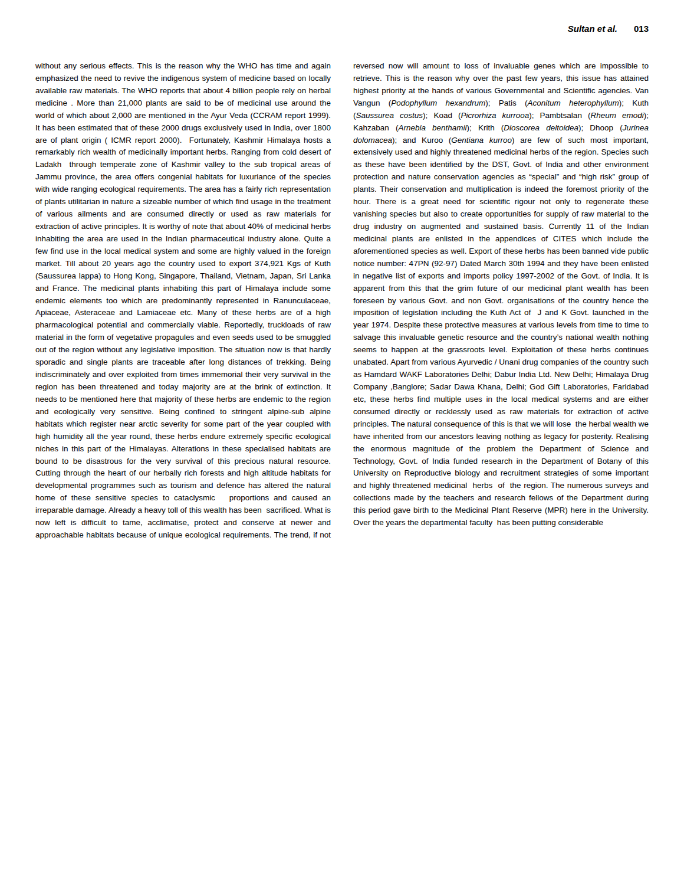Sultan et al.013
without any serious effects. This is the reason why the WHO has time and again emphasized the need to revive the indigenous system of medicine based on locally available raw materials. The WHO reports that about 4 billion people rely on herbal medicine . More than 21,000 plants are said to be of medicinal use around the world of which about 2,000 are mentioned in the Ayur Veda (CCRAM report 1999). It has been estimated that of these 2000 drugs exclusively used in India, over 1800 are of plant origin ( ICMR report 2000). Fortunately, Kashmir Himalaya hosts a remarkably rich wealth of medicinally important herbs. Ranging from cold desert of Ladakh through temperate zone of Kashmir valley to the sub tropical areas of Jammu province, the area offers congenial habitats for luxuriance of the species with wide ranging ecological requirements. The area has a fairly rich representation of plants utilitarian in nature a sizeable number of which find usage in the treatment of various ailments and are consumed directly or used as raw materials for extraction of active principles. It is worthy of note that about 40% of medicinal herbs inhabiting the area are used in the Indian pharmaceutical industry alone. Quite a few find use in the local medical system and some are highly valued in the foreign market. Till about 20 years ago the country used to export 374,921 Kgs of Kuth (Saussurea lappa) to Hong Kong, Singapore, Thailand, Vietnam, Japan, Sri Lanka and France. The medicinal plants inhabiting this part of Himalaya include some endemic elements too which are predominantly represented in Ranunculaceae, Apiaceae, Asteraceae and Lamiaceae etc. Many of these herbs are of a high pharmacological potential and commercially viable. Reportedly, truckloads of raw material in the form of vegetative propagules and even seeds used to be smuggled out of the region without any legislative imposition. The situation now is that hardly sporadic and single plants are traceable after long distances of trekking. Being indiscriminately and over exploited from times immemorial their very survival in the region has been threatened and today majority are at the brink of extinction. It needs to be mentioned here that majority of these herbs are endemic to the region and ecologically very sensitive. Being confined to stringent alpine-sub alpine habitats which register near arctic severity for some part of the year coupled with high humidity all the year round, these herbs endure extremely specific ecological niches in this part of the Himalayas. Alterations in these specialised habitats are bound to be disastrous for the very survival of this precious natural resource. Cutting through the heart of our herbally rich forests and high altitude habitats for developmental programmes such as tourism and defence has altered the natural home of these sensitive species to cataclysmic proportions and caused an irreparable damage. Already a heavy toll of this wealth has been sacrificed. What is now left is difficult to tame, acclimatise, protect and conserve at newer and approachable habitats because of unique ecological requirements. The trend, if not reversed now will amount to loss of invaluable genes which are impossible to retrieve. This is the reason why over the past few years, this issue has attained highest priority at the hands of various Governmental and Scientific agencies. Van Vangun (Podophyllum hexandrum); Patis (Aconitum heterophyllum); Kuth (Saussurea costus); Koad (Picrorhiza kurrooa); Pambtsalan (Rheum emodi); Kahzaban (Arnebia benthamii); Krith (Dioscorea deltoidea); Dhoop (Jurinea dolomacea); and Kuroo (Gentiana kurroo) are few of such most important, extensively used and highly threatened medicinal herbs of the region. Species such as these have been identified by the DST, Govt. of India and other environment protection and nature conservation agencies as “special” and “high risk” group of plants. Their conservation and multiplication is indeed the foremost priority of the hour. There is a great need for scientific rigour not only to regenerate these vanishing species but also to create opportunities for supply of raw material to the drug industry on augmented and sustained basis. Currently 11 of the Indian medicinal plants are enlisted in the appendices of CITES which include the aforementioned species as well. Export of these herbs has been banned vide public notice number: 47PN (92-97) Dated March 30th 1994 and they have been enlisted in negative list of exports and imports policy 1997-2002 of the Govt. of India. It is apparent from this that the grim future of our medicinal plant wealth has been foreseen by various Govt. and non Govt. organisations of the country hence the imposition of legislation including the Kuth Act of J and K Govt. launched in the year 1974. Despite these protective measures at various levels from time to time to salvage this invaluable genetic resource and the country’s national wealth nothing seems to happen at the grassroots level. Exploitation of these herbs continues unabated. Apart from various Ayurvedic / Unani drug companies of the country such as Hamdard WAKF Laboratories Delhi; Dabur India Ltd. New Delhi; Himalaya Drug Company ,Banglore; Sadar Dawa Khana, Delhi; God Gift Laboratories, Faridabad etc, these herbs find multiple uses in the local medical systems and are either consumed directly or recklessly used as raw materials for extraction of active principles. The natural consequence of this is that we will lose the herbal wealth we have inherited from our ancestors leaving nothing as legacy for posterity. Realising the enormous magnitude of the problem the Department of Science and Technology, Govt. of India funded research in the Department of Botany of this University on Reproductive biology and recruitment strategies of some important and highly threatened medicinal herbs of the region. The numerous surveys and collections made by the teachers and research fellows of the Department during this period gave birth to the Medicinal Plant Reserve (MPR) here in the University. Over the years the departmental faculty has been putting considerable